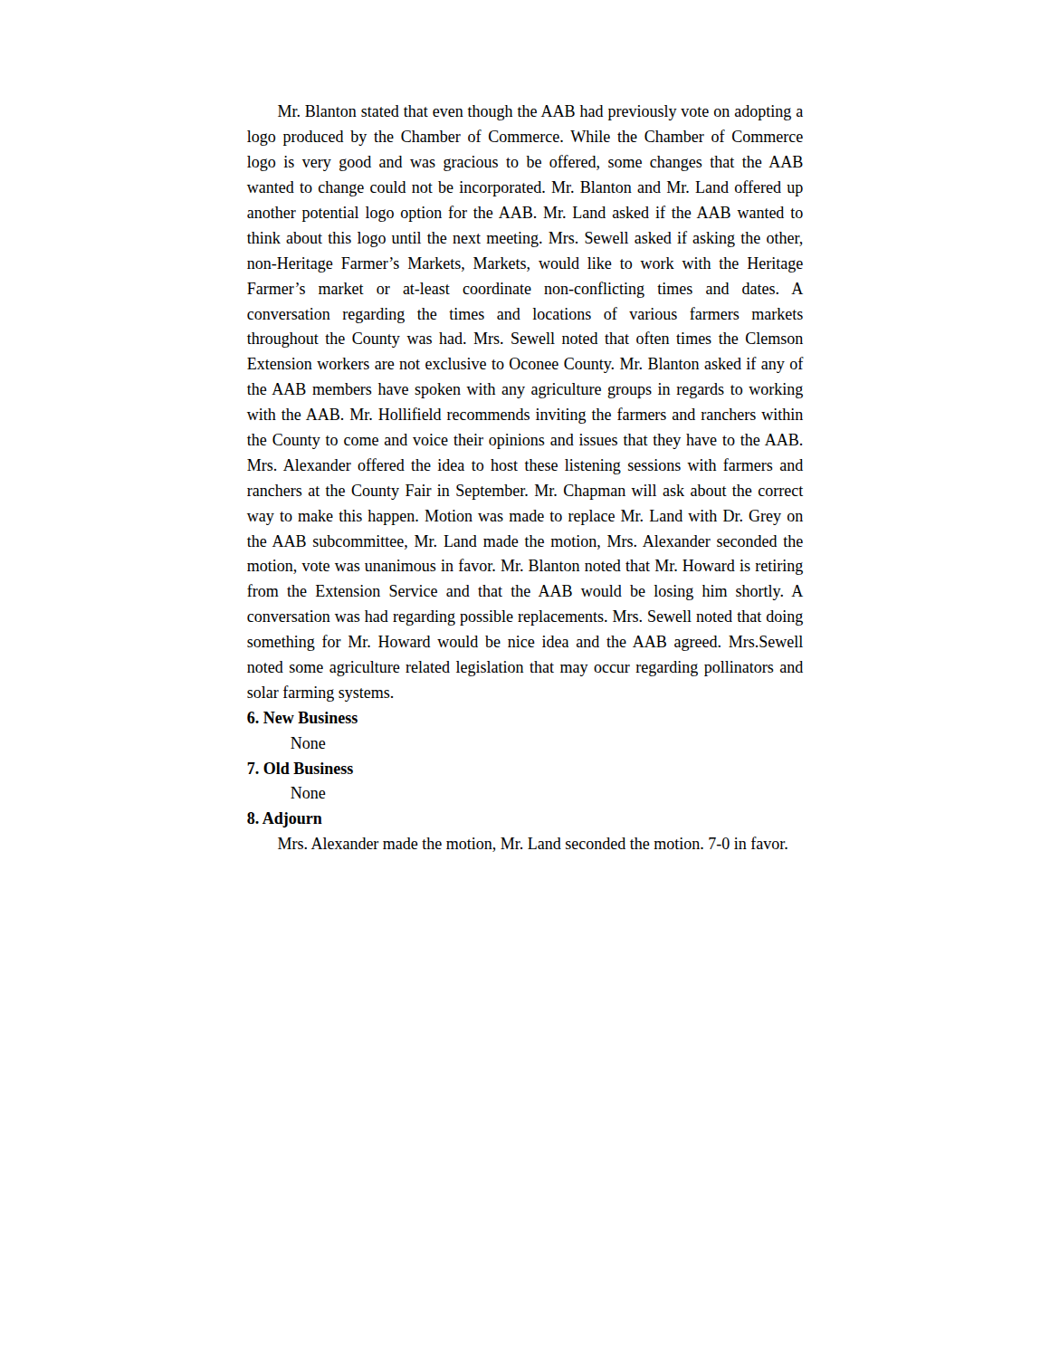Mr. Blanton stated that even though the AAB had previously vote on adopting a logo produced by the Chamber of Commerce. While the Chamber of Commerce logo is very good and was gracious to be offered, some changes that the AAB wanted to change could not be incorporated. Mr. Blanton and Mr. Land offered up another potential logo option for the AAB. Mr. Land asked if the AAB wanted to think about this logo until the next meeting. Mrs. Sewell asked if asking the other, non-Heritage Farmer’s Markets, Markets, would like to work with the Heritage Farmer’s market or at-least coordinate non-conflicting times and dates. A conversation regarding the times and locations of various farmers markets throughout the County was had. Mrs. Sewell noted that often times the Clemson Extension workers are not exclusive to Oconee County. Mr. Blanton asked if any of the AAB members have spoken with any agriculture groups in regards to working with the AAB. Mr. Hollifield recommends inviting the farmers and ranchers within the County to come and voice their opinions and issues that they have to the AAB. Mrs. Alexander offered the idea to host these listening sessions with farmers and ranchers at the County Fair in September. Mr. Chapman will ask about the correct way to make this happen. Motion was made to replace Mr. Land with Dr. Grey on the AAB subcommittee, Mr. Land made the motion, Mrs. Alexander seconded the motion, vote was unanimous in favor. Mr. Blanton noted that Mr. Howard is retiring from the Extension Service and that the AAB would be losing him shortly. A conversation was had regarding possible replacements. Mrs. Sewell noted that doing something for Mr. Howard would be nice idea and the AAB agreed. Mrs.Sewell noted some agriculture related legislation that may occur regarding pollinators and solar farming systems.
6. New Business
None
7. Old Business
None
8. Adjourn
Mrs. Alexander made the motion, Mr. Land seconded the motion. 7-0 in favor.